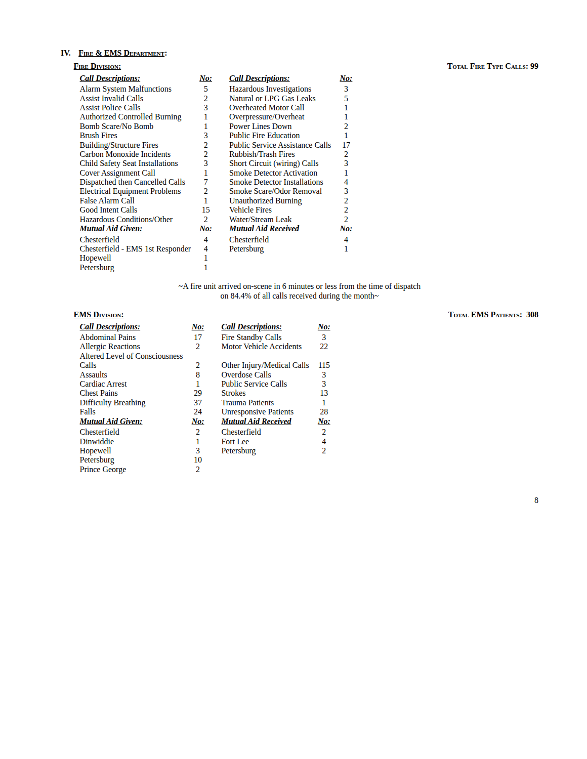IV. Fire & EMS Department:
Fire Division: Total Fire Type Calls: 99
| Call Descriptions: | No: | | Call Descriptions: | No: |
| Alarm System Malfunctions | 5 | | Hazardous Investigations | 3 |
| Assist Invalid Calls | 2 | | Natural or LPG Gas Leaks | 5 |
| Assist Police Calls | 3 | | Overheated Motor Call | 1 |
| Authorized Controlled Burning | 1 | | Overpressure/Overheat | 1 |
| Bomb Scare/No Bomb | 1 | | Power Lines Down | 2 |
| Brush Fires | 3 | | Public Fire Education | 1 |
| Building/Structure Fires | 2 | | Public Service Assistance Calls | 17 |
| Carbon Monoxide Incidents | 2 | | Rubbish/Trash Fires | 2 |
| Child Safety Seat Installations | 3 | | Short Circuit (wiring) Calls | 3 |
| Cover Assignment Call | 1 | | Smoke Detector Activation | 1 |
| Dispatched then Cancelled Calls | 7 | | Smoke Detector Installations | 4 |
| Electrical Equipment Problems | 2 | | Smoke Scare/Odor Removal | 3 |
| False Alarm Call | 1 | | Unauthorized Burning | 2 |
| Good Intent Calls | 15 | | Vehicle Fires | 2 |
| Hazardous Conditions/Other | 2 | | Water/Stream Leak | 2 |
| Mutual Aid Given: | No: | | Mutual Aid Received | No: |
| Chesterfield | 4 | | Chesterfield | 4 |
| Chesterfield - EMS 1st Responder | 4 | | Petersburg | 1 |
| Hopewell | 1 | | | |
| Petersburg | 1 | | | |
~A fire unit arrived on-scene in 6 minutes or less from the time of dispatch
on 84.4% of all calls received during the month~
EMS Division: Total EMS Patients: 308
| Call Descriptions: | No: | | Call Descriptions: | No: |
| Abdominal Pains | 17 | | Fire Standby Calls | 3 |
| Allergic Reactions | 2 | | Motor Vehicle Accidents | 22 |
| Altered Level of Consciousness Calls | 2 | | Other Injury/Medical Calls | 115 |
| Assaults | 8 | | Overdose Calls | 3 |
| Cardiac Arrest | 1 | | Public Service Calls | 3 |
| Chest Pains | 29 | | Strokes | 13 |
| Difficulty Breathing | 37 | | Trauma Patients | 1 |
| Falls | 24 | | Unresponsive Patients | 28 |
| Mutual Aid Given: | No: | | Mutual Aid Received | No: |
| Chesterfield | 2 | | Chesterfield | 2 |
| Dinwiddie | 1 | | Fort Lee | 4 |
| Hopewell | 3 | | Petersburg | 2 |
| Petersburg | 10 | | | |
| Prince George | 2 | | | |
8